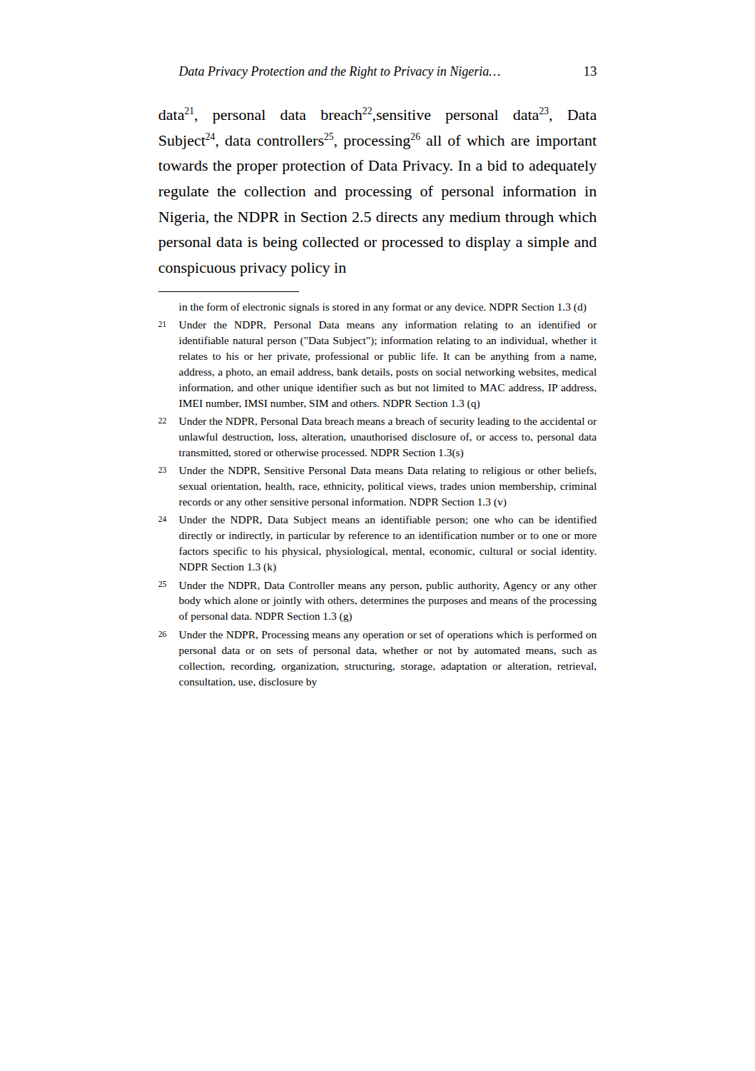Data Privacy Protection and the Right to Privacy in Nigeria… 13
data21, personal data breach22,sensitive personal data23, Data Subject24, data controllers25, processing26 all of which are important towards the proper protection of Data Privacy. In a bid to adequately regulate the collection and processing of personal information in Nigeria, the NDPR in Section 2.5 directs any medium through which personal data is being collected or processed to display a simple and conspicuous privacy policy in
in the form of electronic signals is stored in any format or any device. NDPR Section 1.3 (d)
21
Under the NDPR, Personal Data means any information relating to an identified or identifiable natural person ("Data Subject"); information relating to an individual, whether it relates to his or her private, professional or public life. It can be anything from a name, address, a photo, an email address, bank details, posts on social networking websites, medical information, and other unique identifier such as but not limited to MAC address, IP address, IMEI number, IMSI number, SIM and others. NDPR Section 1.3 (q)
22
Under the NDPR, Personal Data breach means a breach of security leading to the accidental or unlawful destruction, loss, alteration, unauthorised disclosure of, or access to, personal data transmitted, stored or otherwise processed. NDPR Section 1.3(s)
23
Under the NDPR, Sensitive Personal Data means Data relating to religious or other beliefs, sexual orientation, health, race, ethnicity, political views, trades union membership, criminal records or any other sensitive personal information. NDPR Section 1.3 (v)
24
Under the NDPR, Data Subject means an identifiable person; one who can be identified directly or indirectly, in particular by reference to an identification number or to one or more factors specific to his physical, physiological, mental, economic, cultural or social identity. NDPR Section 1.3 (k)
25
Under the NDPR, Data Controller means any person, public authority, Agency or any other body which alone or jointly with others, determines the purposes and means of the processing of personal data. NDPR Section 1.3 (g)
26
Under the NDPR, Processing means any operation or set of operations which is performed on personal data or on sets of personal data, whether or not by automated means, such as collection, recording, organization, structuring, storage, adaptation or alteration, retrieval, consultation, use, disclosure by